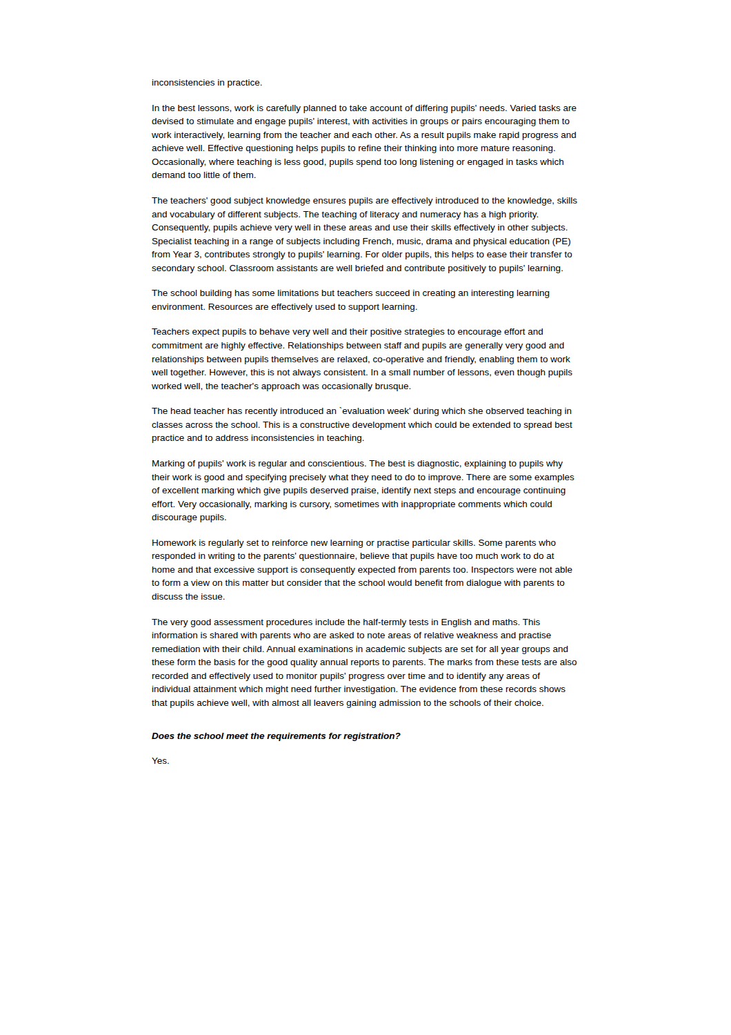inconsistencies in practice.
In the best lessons, work is carefully planned to take account of differing pupils' needs. Varied tasks are devised to stimulate and engage pupils' interest, with activities in groups or pairs encouraging them to work interactively, learning from the teacher and each other. As a result pupils make rapid progress and achieve well. Effective questioning helps pupils to refine their thinking into more mature reasoning. Occasionally, where teaching is less good, pupils spend too long listening or engaged in tasks which demand too little of them.
The teachers' good subject knowledge ensures pupils are effectively introduced to the knowledge, skills and vocabulary of different subjects. The teaching of literacy and numeracy has a high priority. Consequently, pupils achieve very well in these areas and use their skills effectively in other subjects. Specialist teaching in a range of subjects including French, music, drama and physical education (PE) from Year 3, contributes strongly to pupils' learning. For older pupils, this helps to ease their transfer to secondary school. Classroom assistants are well briefed and contribute positively to pupils' learning.
The school building has some limitations but teachers succeed in creating an interesting learning environment. Resources are effectively used to support learning.
Teachers expect pupils to behave very well and their positive strategies to encourage effort and commitment are highly effective. Relationships between staff and pupils are generally very good and relationships between pupils themselves are relaxed, co-operative and friendly, enabling them to work well together. However, this is not always consistent. In a small number of lessons, even though pupils worked well, the teacher's approach was occasionally brusque.
The head teacher has recently introduced an `evaluation week' during which she observed teaching in classes across the school. This is a constructive development which could be extended to spread best practice and to address inconsistencies in teaching.
Marking of pupils' work is regular and conscientious. The best is diagnostic, explaining to pupils why their work is good and specifying precisely what they need to do to improve. There are some examples of excellent marking which give pupils deserved praise, identify next steps and encourage continuing effort. Very occasionally, marking is cursory, sometimes with inappropriate comments which could discourage pupils.
Homework is regularly set to reinforce new learning or practise particular skills. Some parents who responded in writing to the parents' questionnaire, believe that pupils have too much work to do at home and that excessive support is consequently expected from parents too. Inspectors were not able to form a view on this matter but consider that the school would benefit from dialogue with parents to discuss the issue.
The very good assessment procedures include the half-termly tests in English and maths. This information is shared with parents who are asked to note areas of relative weakness and practise remediation with their child. Annual examinations in academic subjects are set for all year groups and these form the basis for the good quality annual reports to parents. The marks from these tests are also recorded and effectively used to monitor pupils' progress over time and to identify any areas of individual attainment which might need further investigation. The evidence from these records shows that pupils achieve well, with almost all leavers gaining admission to the schools of their choice.
Does the school meet the requirements for registration?
Yes.